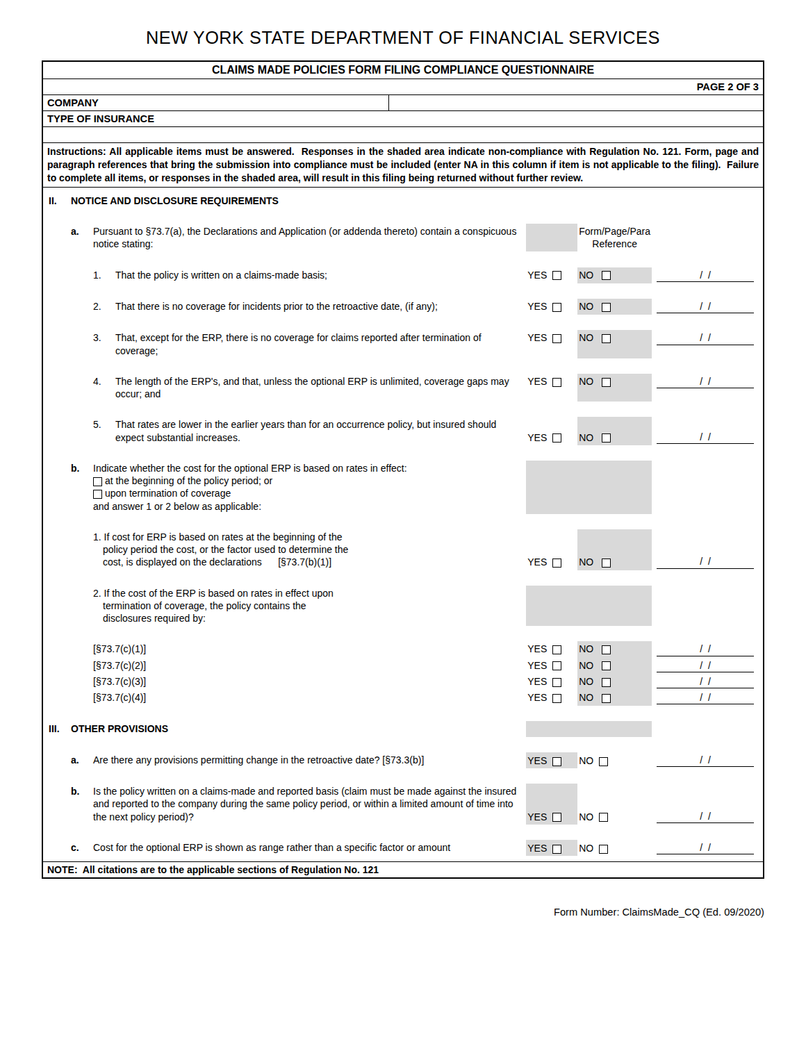NEW YORK STATE DEPARTMENT OF FINANCIAL SERVICES
| CLAIMS MADE POLICIES FORM FILING COMPLIANCE QUESTIONNAIRE |
| PAGE 2 OF 3 |
| COMPANY | |
| TYPE OF INSURANCE |
| Instructions: All applicable items must be answered. Responses in the shaded area indicate non-compliance with Regulation No. 121. Form, page and paragraph references that bring the submission into compliance must be included (enter NA in this column if item is not applicable to the filing). Failure to complete all items, or responses in the shaded area, will result in this filing being returned without further review. |
| / II. / NOTICE AND DISCLOSURE REQUIREMENTS / / / a. / Pursuant to §73.7(a), the Declarations and Application (or addenda thereto) contain a conspicuous notice stating: / / Form/Page/Para Reference / / / / 1. / That the policy is written on a claims-made basis; / YES / NO / / / / / / / 2. / That there is no coverage for incidents prior to the retroactive date, (if any); / YES / NO / / / / / / / 3. / That, except for the ERP, there is no coverage for claims reported after termination of coverage; / YES / NO / / / / / / / 4. / The length of the ERP's, and that, unless the optional ERP is unlimited, coverage gaps may occur; and / YES / NO / / / / / / / 5. / That rates are lower in the earlier years than for an occurrence policy, but insured should expect substantial increases. / YES / NO / / / / / / b. / Indicate whether the cost for the optional ERP is based on rates in effect: at the beginning of the policy period; or upon termination of coverage and answer 1 or 2 below as applicable: / / / / / / / 1. If cost for ERP is based on rates at the beginning of the policy period the cost, or the factor used to determine the cost, is displayed on the declarations [§73.7(b)(1)] / YES / NO / / / / / / / 2. If the cost of the ERP is based on rates in effect upon termination of coverage, the policy contains the disclosures required by: / / / / / / / [§73.7(c)(1)] / YES / NO / / / / / / / [§73.7(c)(2)] / YES / NO / / / / / / / [§73.7(c)(3)] / YES / NO / / / / / / / [§73.7(c)(4)] / YES / NO / / / / / III. / OTHER PROVISIONS / / / / / / a. / Are there any provisions permitting change in the retroactive date? [§73.3(b)] / YES / NO / / / / / / b. / Is the policy written on a claims-made and reported basis (claim must be made against the insured and reported to the company during the same policy period, or within a limited amount of time into the next policy period)? / YES / NO / / / / / / c. / Cost for the optional ERP is shown as range rather than a specific factor or amount / YES / NO / / / / |
| NOTE: All citations are to the applicable sections of Regulation No. 121 |
Form Number: ClaimsMade_CQ (Ed. 09/2020)